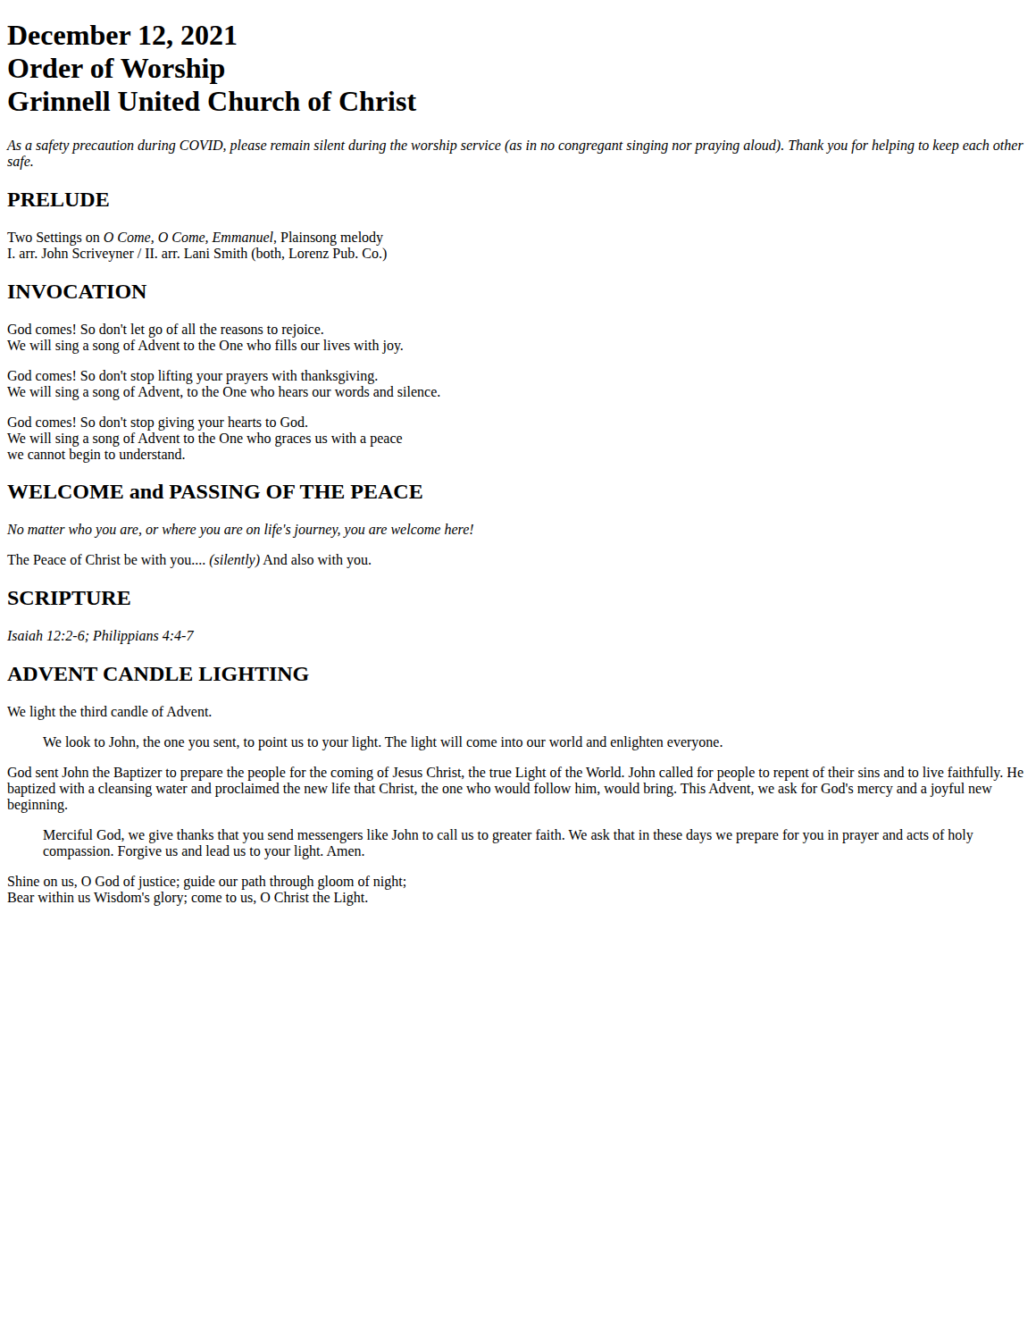December 12, 2021
Order of Worship
Grinnell United Church of Christ
As a safety precaution during COVID, please remain silent during the worship service (as in no congregant singing nor praying aloud). Thank you for helping to keep each other safe.
PRELUDE
Two Settings on O Come, O Come, Emmanuel, Plainsong melody
I. arr. John Scriveyner / II. arr. Lani Smith (both, Lorenz Pub. Co.)
INVOCATION
God comes! So don't let go of all the reasons to rejoice.
We will sing a song of Advent to the One who fills our lives with joy.
God comes! So don't stop lifting your prayers with thanksgiving.
We will sing a song of Advent, to the One who hears our words and silence.
God comes! So don't stop giving your hearts to God.
We will sing a song of Advent to the One who graces us with a peace
we cannot begin to understand.
WELCOME and PASSING OF THE PEACE
No matter who you are, or where you are on life's journey, you are welcome here!
The Peace of Christ be with you.... (silently) And also with you.
SCRIPTURE
Isaiah 12:2-6; Philippians 4:4-7
ADVENT CANDLE LIGHTING
We light the third candle of Advent.
We look to John, the one you sent, to point us to your light. The light will come into our world and enlighten everyone.
God sent John the Baptizer to prepare the people for the coming of Jesus Christ, the true Light of the World. John called for people to repent of their sins and to live faithfully. He baptized with a cleansing water and proclaimed the new life that Christ, the one who would follow him, would bring. This Advent, we ask for God's mercy and a joyful new beginning.
Merciful God, we give thanks that you send messengers like John to call us to greater faith. We ask that in these days we prepare for you in prayer and acts of holy compassion. Forgive us and lead us to your light. Amen.
Shine on us, O God of justice; guide our path through gloom of night;
Bear within us Wisdom's glory; come to us, O Christ the Light.